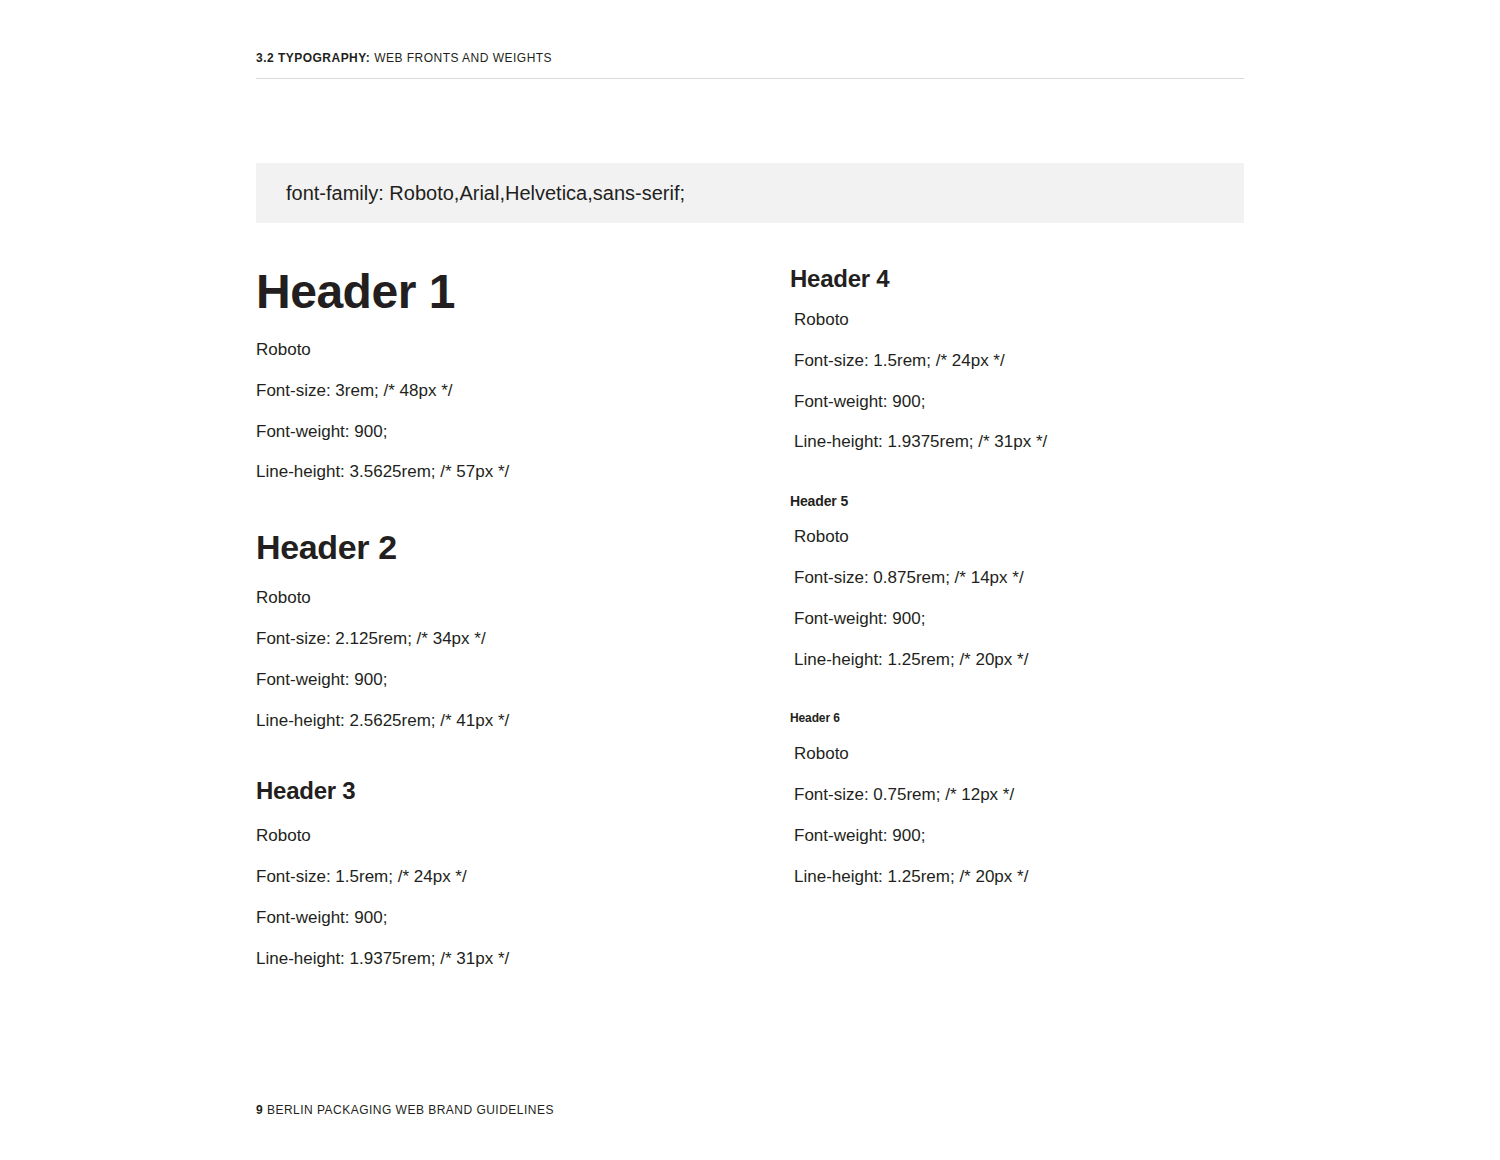3.2 Typography: Web fronts and weights
font-family: Roboto,Arial,Helvetica,sans-serif;
Header 1
Roboto
Font-size: 3rem; /* 48px */
Font-weight: 900;
Line-height: 3.5625rem; /* 57px */
Header 2
Roboto
Font-size: 2.125rem; /* 34px */
Font-weight: 900;
Line-height: 2.5625rem; /* 41px */
Header 3
Roboto
Font-size: 1.5rem; /* 24px */
Font-weight: 900;
Line-height: 1.9375rem; /* 31px */
Header 4
Roboto
Font-size: 1.5rem; /* 24px */
Font-weight: 900;
Line-height: 1.9375rem; /* 31px */
Header 5
Roboto
Font-size: 0.875rem; /* 14px */
Font-weight: 900;
Line-height: 1.25rem; /* 20px */
Header 6
Roboto
Font-size: 0.75rem; /* 12px */
Font-weight: 900;
Line-height: 1.25rem; /* 20px */
9 Berlin Packaging Web Brand Guidelines